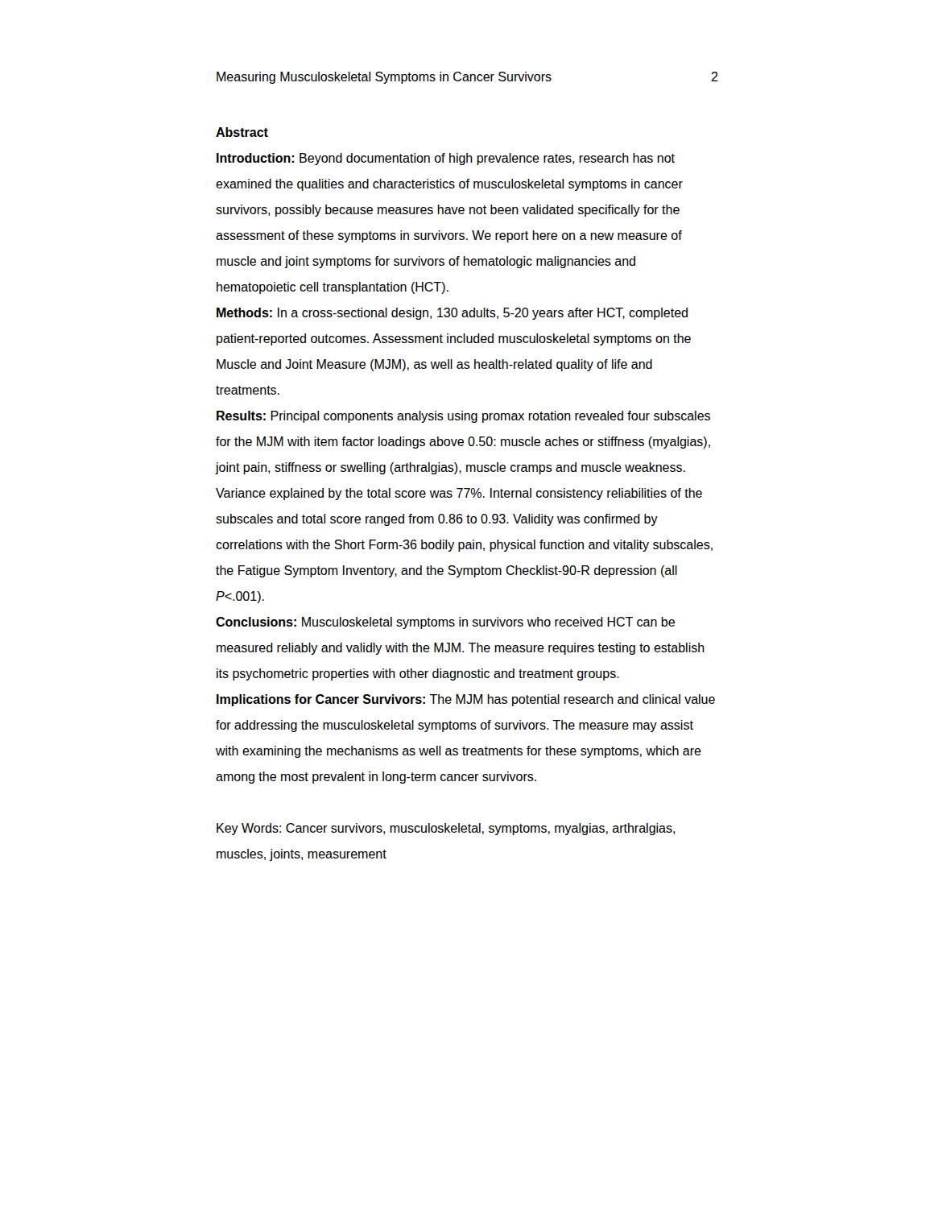Measuring Musculoskeletal Symptoms in Cancer Survivors 2
Abstract
Introduction: Beyond documentation of high prevalence rates, research has not examined the qualities and characteristics of musculoskeletal symptoms in cancer survivors, possibly because measures have not been validated specifically for the assessment of these symptoms in survivors. We report here on a new measure of muscle and joint symptoms for survivors of hematologic malignancies and hematopoietic cell transplantation (HCT).
Methods: In a cross-sectional design, 130 adults, 5-20 years after HCT, completed patient-reported outcomes. Assessment included musculoskeletal symptoms on the Muscle and Joint Measure (MJM), as well as health-related quality of life and treatments.
Results: Principal components analysis using promax rotation revealed four subscales for the MJM with item factor loadings above 0.50: muscle aches or stiffness (myalgias), joint pain, stiffness or swelling (arthralgias), muscle cramps and muscle weakness. Variance explained by the total score was 77%. Internal consistency reliabilities of the subscales and total score ranged from 0.86 to 0.93. Validity was confirmed by correlations with the Short Form-36 bodily pain, physical function and vitality subscales, the Fatigue Symptom Inventory, and the Symptom Checklist-90-R depression (all P<.001).
Conclusions: Musculoskeletal symptoms in survivors who received HCT can be measured reliably and validly with the MJM. The measure requires testing to establish its psychometric properties with other diagnostic and treatment groups.
Implications for Cancer Survivors: The MJM has potential research and clinical value for addressing the musculoskeletal symptoms of survivors. The measure may assist with examining the mechanisms as well as treatments for these symptoms, which are among the most prevalent in long-term cancer survivors.
Key Words: Cancer survivors, musculoskeletal, symptoms, myalgias, arthralgias, muscles, joints, measurement